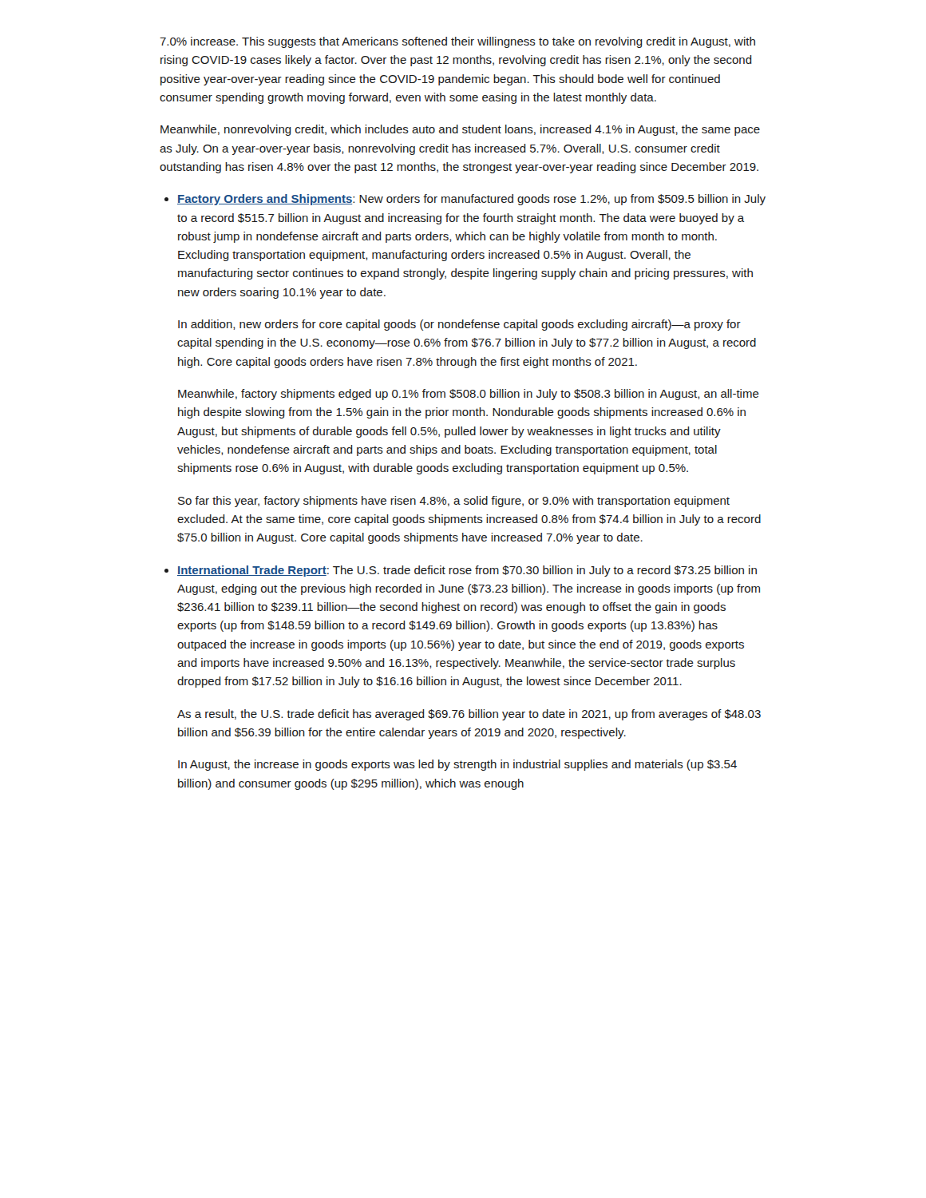7.0% increase. This suggests that Americans softened their willingness to take on revolving credit in August, with rising COVID-19 cases likely a factor. Over the past 12 months, revolving credit has risen 2.1%, only the second positive year-over-year reading since the COVID-19 pandemic began. This should bode well for continued consumer spending growth moving forward, even with some easing in the latest monthly data.
Meanwhile, nonrevolving credit, which includes auto and student loans, increased 4.1% in August, the same pace as July. On a year-over-year basis, nonrevolving credit has increased 5.7%. Overall, U.S. consumer credit outstanding has risen 4.8% over the past 12 months, the strongest year-over-year reading since December 2019.
Factory Orders and Shipments: New orders for manufactured goods rose 1.2%, up from $509.5 billion in July to a record $515.7 billion in August and increasing for the fourth straight month. The data were buoyed by a robust jump in nondefense aircraft and parts orders, which can be highly volatile from month to month. Excluding transportation equipment, manufacturing orders increased 0.5% in August. Overall, the manufacturing sector continues to expand strongly, despite lingering supply chain and pricing pressures, with new orders soaring 10.1% year to date.
In addition, new orders for core capital goods (or nondefense capital goods excluding aircraft)—a proxy for capital spending in the U.S. economy—rose 0.6% from $76.7 billion in July to $77.2 billion in August, a record high. Core capital goods orders have risen 7.8% through the first eight months of 2021.
Meanwhile, factory shipments edged up 0.1% from $508.0 billion in July to $508.3 billion in August, an all-time high despite slowing from the 1.5% gain in the prior month. Nondurable goods shipments increased 0.6% in August, but shipments of durable goods fell 0.5%, pulled lower by weaknesses in light trucks and utility vehicles, nondefense aircraft and parts and ships and boats. Excluding transportation equipment, total shipments rose 0.6% in August, with durable goods excluding transportation equipment up 0.5%.
So far this year, factory shipments have risen 4.8%, a solid figure, or 9.0% with transportation equipment excluded. At the same time, core capital goods shipments increased 0.8% from $74.4 billion in July to a record $75.0 billion in August. Core capital goods shipments have increased 7.0% year to date.
International Trade Report: The U.S. trade deficit rose from $70.30 billion in July to a record $73.25 billion in August, edging out the previous high recorded in June ($73.23 billion). The increase in goods imports (up from $236.41 billion to $239.11 billion—the second highest on record) was enough to offset the gain in goods exports (up from $148.59 billion to a record $149.69 billion). Growth in goods exports (up 13.83%) has outpaced the increase in goods imports (up 10.56%) year to date, but since the end of 2019, goods exports and imports have increased 9.50% and 16.13%, respectively. Meanwhile, the service-sector trade surplus dropped from $17.52 billion in July to $16.16 billion in August, the lowest since December 2011.
As a result, the U.S. trade deficit has averaged $69.76 billion year to date in 2021, up from averages of $48.03 billion and $56.39 billion for the entire calendar years of 2019 and 2020, respectively.
In August, the increase in goods exports was led by strength in industrial supplies and materials (up $3.54 billion) and consumer goods (up $295 million), which was enough